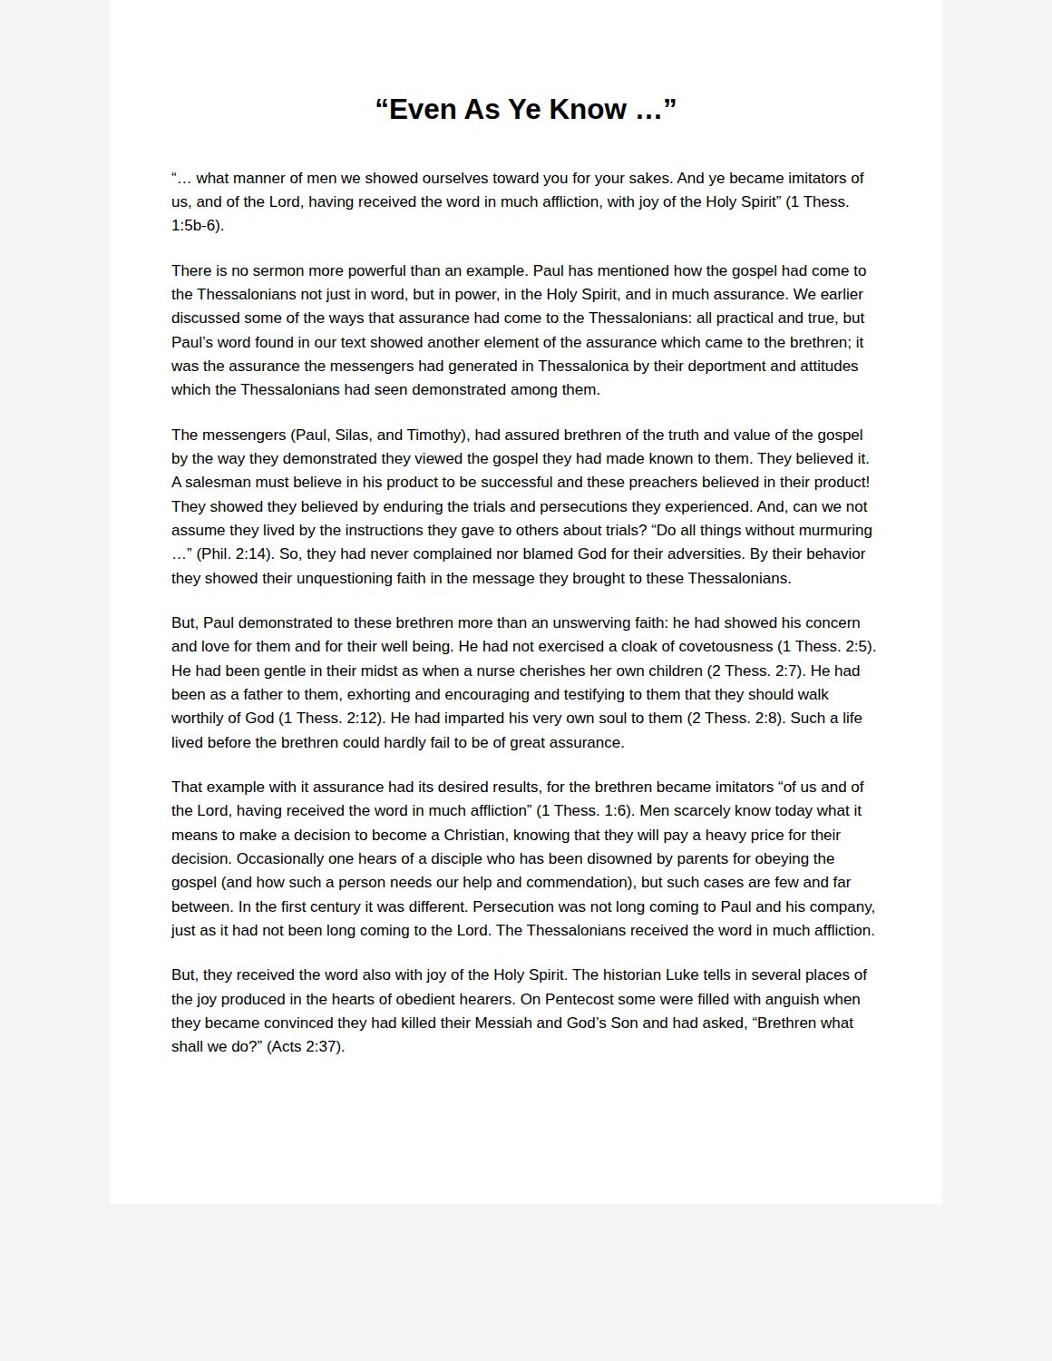“Even As Ye Know …”
“… what manner of men we showed ourselves toward you for your sakes. And ye became imitators of us, and of the Lord, having received the word in much affliction, with joy of the Holy Spirit” (1 Thess. 1:5b-6).
There is no sermon more powerful than an example. Paul has mentioned how the gospel had come to the Thessalonians not just in word, but in power, in the Holy Spirit, and in much assurance. We earlier discussed some of the ways that assurance had come to the Thessalonians: all practical and true, but Paul’s word found in our text showed another element of the assurance which came to the brethren; it was the assurance the messengers had generated in Thessalonica by their deportment and attitudes which the Thessalonians had seen demonstrated among them.
The messengers (Paul, Silas, and Timothy), had assured brethren of the truth and value of the gospel by the way they demonstrated they viewed the gospel they had made known to them. They believed it. A salesman must believe in his product to be successful and these preachers believed in their product! They showed they believed by enduring the trials and persecutions they experienced. And, can we not assume they lived by the instructions they gave to others about trials? “Do all things without murmuring …” (Phil. 2:14). So, they had never complained nor blamed God for their adversities. By their behavior they showed their unquestioning faith in the message they brought to these Thessalonians.
But, Paul demonstrated to these brethren more than an unswerving faith: he had showed his concern and love for them and for their well being. He had not exercised a cloak of covetousness (1 Thess. 2:5). He had been gentle in their midst as when a nurse cherishes her own children (2 Thess. 2:7). He had been as a father to them, exhorting and encouraging and testifying to them that they should walk worthily of God (1 Thess. 2:12). He had imparted his very own soul to them (2 Thess. 2:8). Such a life lived before the brethren could hardly fail to be of great assurance.
That example with it assurance had its desired results, for the brethren became imitators “of us and of the Lord, having received the word in much affliction” (1 Thess. 1:6). Men scarcely know today what it means to make a decision to become a Christian, knowing that they will pay a heavy price for their decision. Occasionally one hears of a disciple who has been disowned by parents for obeying the gospel (and how such a person needs our help and commendation), but such cases are few and far between. In the first century it was different. Persecution was not long coming to Paul and his company, just as it had not been long coming to the Lord. The Thessalonians received the word in much affliction.
But, they received the word also with joy of the Holy Spirit. The historian Luke tells in several places of the joy produced in the hearts of obedient hearers. On Pentecost some were filled with anguish when they became convinced they had killed their Messiah and God’s Son and had asked, “Brethren what shall we do?” (Acts 2:37).